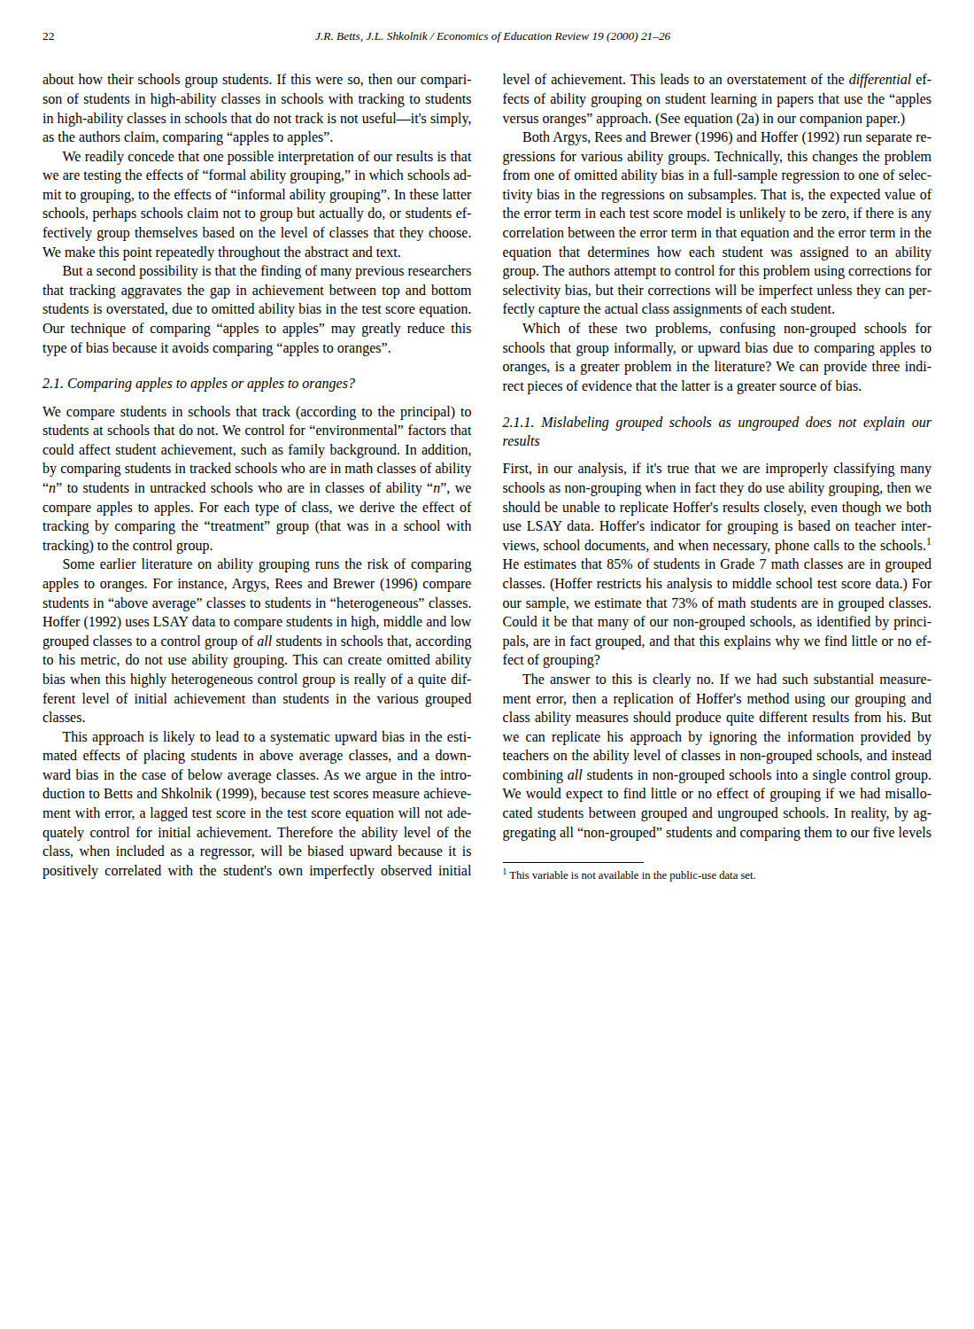22 J.R. Betts, J.L. Shkolnik / Economics of Education Review 19 (2000) 21–26
about how their schools group students. If this were so, then our comparison of students in high-ability classes in schools with tracking to students in high-ability classes in schools that do not track is not useful—it's simply, as the authors claim, comparing “apples to apples”.
We readily concede that one possible interpretation of our results is that we are testing the effects of “formal ability grouping,” in which schools admit to grouping, to the effects of “informal ability grouping”. In these latter schools, perhaps schools claim not to group but actually do, or students effectively group themselves based on the level of classes that they choose. We make this point repeatedly throughout the abstract and text.
But a second possibility is that the finding of many previous researchers that tracking aggravates the gap in achievement between top and bottom students is overstated, due to omitted ability bias in the test score equation. Our technique of comparing “apples to apples” may greatly reduce this type of bias because it avoids comparing “apples to oranges”.
2.1. Comparing apples to apples or apples to oranges?
We compare students in schools that track (according to the principal) to students at schools that do not. We control for “environmental” factors that could affect student achievement, such as family background. In addition, by comparing students in tracked schools who are in math classes of ability “n” to students in untracked schools who are in classes of ability “n”, we compare apples to apples. For each type of class, we derive the effect of tracking by comparing the “treatment” group (that was in a school with tracking) to the control group.
Some earlier literature on ability grouping runs the risk of comparing apples to oranges. For instance, Argys, Rees and Brewer (1996) compare students in “above average” classes to students in “heterogeneous” classes. Hoffer (1992) uses LSAY data to compare students in high, middle and low grouped classes to a control group of all students in schools that, according to his metric, do not use ability grouping. This can create omitted ability bias when this highly heterogeneous control group is really of a quite different level of initial achievement than students in the various grouped classes.
This approach is likely to lead to a systematic upward bias in the estimated effects of placing students in above average classes, and a downward bias in the case of below average classes. As we argue in the introduction to Betts and Shkolnik (1999), because test scores measure achievement with error, a lagged test score in the test score equation will not adequately control for initial achievement. Therefore the ability level of the class, when included as a regressor, will be biased upward because it is positively correlated with the student's own imperfectly observed initial level of achievement. This leads to an overstatement of the differential effects of ability grouping on student learning in papers that use the “apples versus oranges” approach. (See equation (2a) in our companion paper.)
Both Argys, Rees and Brewer (1996) and Hoffer (1992) run separate regressions for various ability groups. Technically, this changes the problem from one of omitted ability bias in a full-sample regression to one of selectivity bias in the regressions on subsamples. That is, the expected value of the error term in each test score model is unlikely to be zero, if there is any correlation between the error term in that equation and the error term in the equation that determines how each student was assigned to an ability group. The authors attempt to control for this problem using corrections for selectivity bias, but their corrections will be imperfect unless they can perfectly capture the actual class assignments of each student.
Which of these two problems, confusing non-grouped schools for schools that group informally, or upward bias due to comparing apples to oranges, is a greater problem in the literature? We can provide three indirect pieces of evidence that the latter is a greater source of bias.
2.1.1. Mislabeling grouped schools as ungrouped does not explain our results
First, in our analysis, if it's true that we are improperly classifying many schools as non-grouping when in fact they do use ability grouping, then we should be unable to replicate Hoffer's results closely, even though we both use LSAY data. Hoffer's indicator for grouping is based on teacher interviews, school documents, and when necessary, phone calls to the schools.1 He estimates that 85% of students in Grade 7 math classes are in grouped classes. (Hoffer restricts his analysis to middle school test score data.) For our sample, we estimate that 73% of math students are in grouped classes. Could it be that many of our non-grouped schools, as identified by principals, are in fact grouped, and that this explains why we find little or no effect of grouping?
The answer to this is clearly no. If we had such substantial measurement error, then a replication of Hoffer's method using our grouping and class ability measures should produce quite different results from his. But we can replicate his approach by ignoring the information provided by teachers on the ability level of classes in non-grouped schools, and instead combining all students in non-grouped schools into a single control group. We would expect to find little or no effect of grouping if we had misallocated students between grouped and ungrouped schools. In reality, by aggregating all “non-grouped” students and comparing them to our five levels
1 This variable is not available in the public-use data set.